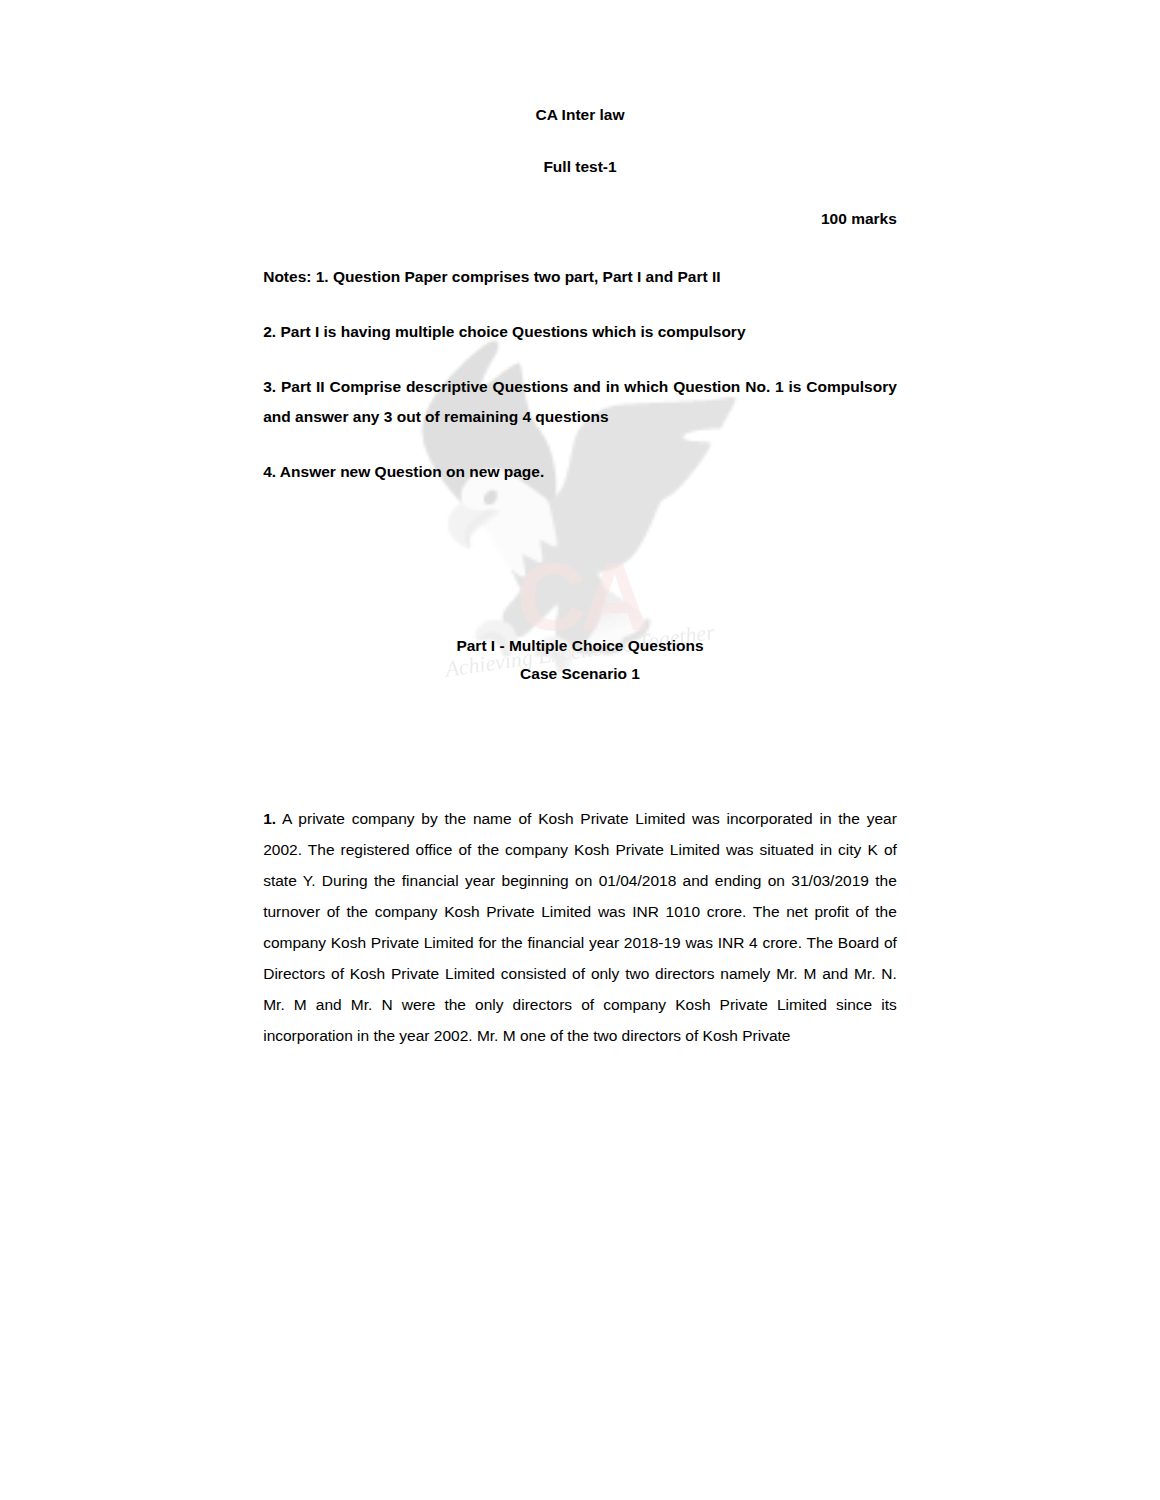🦅
CA
Achieving Excellence Together
CA Inter law
Full test-1
100 marks
Notes: 1. Question Paper comprises two part, Part I and Part II
2. Part I is having multiple choice Questions which is compulsory
3. Part II Comprise descriptive Questions and in which Question No. 1 is Compulsory and answer any 3 out of remaining 4 questions
4. Answer new Question on new page.
Part I - Multiple Choice Questions
Case Scenario 1
1. A private company by the name of Kosh Private Limited was incorporated in the year 2002. The registered office of the company Kosh Private Limited was situated in city K of state Y. During the financial year beginning on 01/04/2018 and ending on 31/03/2019 the turnover of the company Kosh Private Limited was INR 1010 crore. The net profit of the company Kosh Private Limited for the financial year 2018-19 was INR 4 crore. The Board of Directors of Kosh Private Limited consisted of only two directors namely Mr. M and Mr. N. Mr. M and Mr. N were the only directors of company Kosh Private Limited since its incorporation in the year 2002. Mr. M one of the two directors of Kosh Private